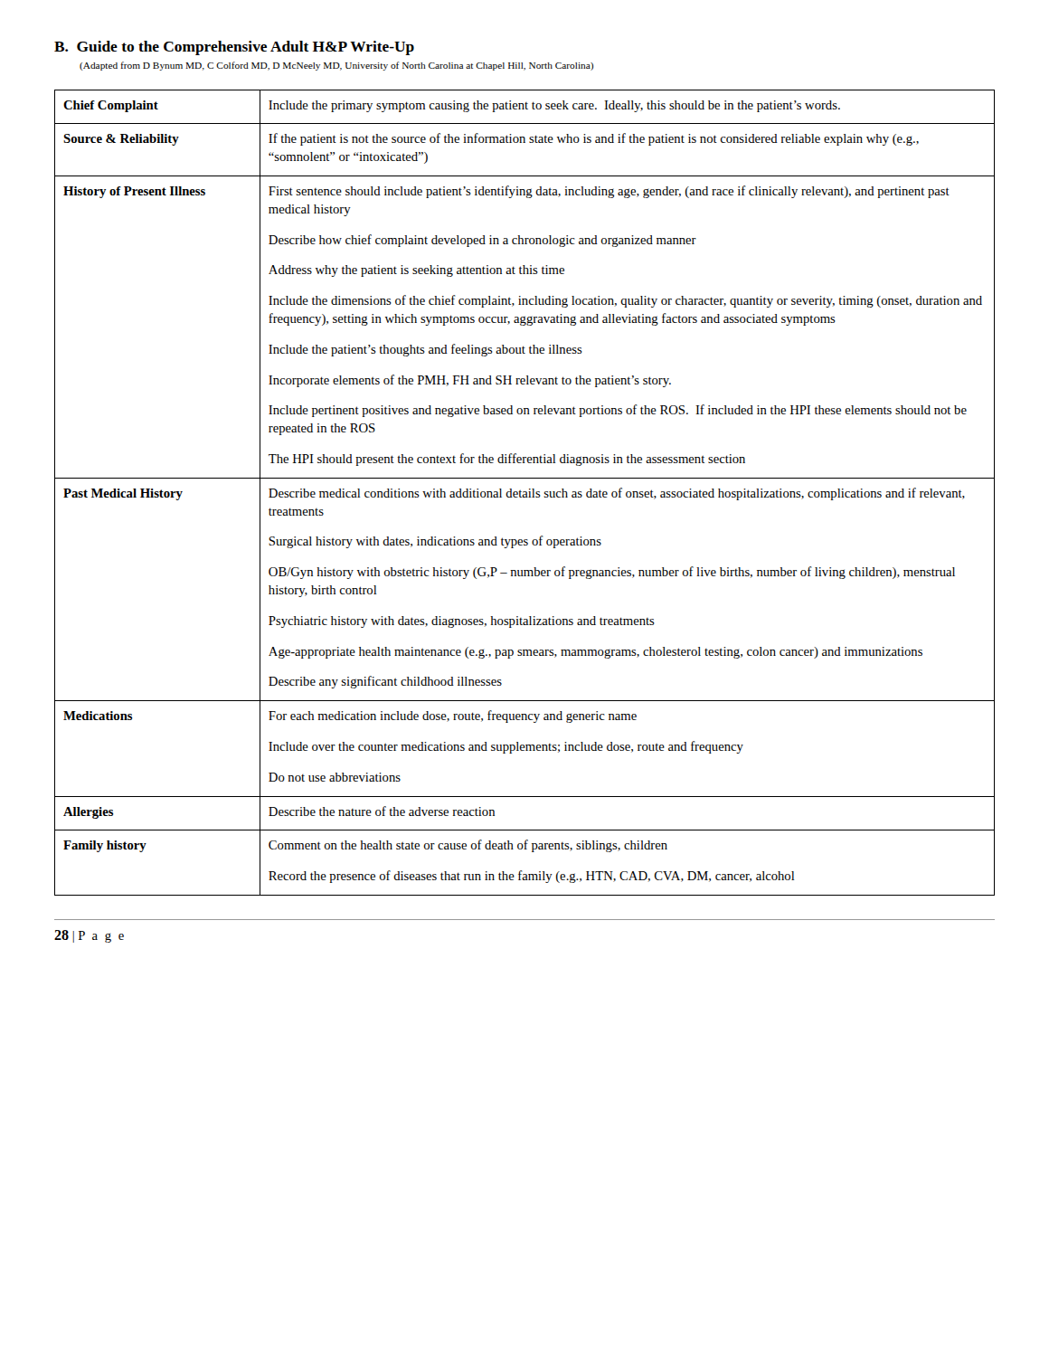B. Guide to the Comprehensive Adult H&P Write-Up
(Adapted from D Bynum MD, C Colford MD, D McNeely MD, University of North Carolina at Chapel Hill, North Carolina)
| Chief Complaint | Include the primary symptom causing the patient to seek care. Ideally, this should be in the patient’s words. |
| Source & Reliability | If the patient is not the source of the information state who is and if the patient is not considered reliable explain why (e.g., “somnolent” or “intoxicated”) |
| History of Present Illness | First sentence should include patient’s identifying data, including age, gender, (and race if clinically relevant), and pertinent past medical history Describe how chief complaint developed in a chronologic and organized manner Address why the patient is seeking attention at this time Include the dimensions of the chief complaint, including location, quality or character, quantity or severity, timing (onset, duration and frequency), setting in which symptoms occur, aggravating and alleviating factors and associated symptoms Include the patient’s thoughts and feelings about the illness Incorporate elements of the PMH, FH and SH relevant to the patient’s story. Include pertinent positives and negative based on relevant portions of the ROS. If included in the HPI these elements should not be repeated in the ROS The HPI should present the context for the differential diagnosis in the assessment section |
| Past Medical History | Describe medical conditions with additional details such as date of onset, associated hospitalizations, complications and if relevant, treatments Surgical history with dates, indications and types of operations OB/Gyn history with obstetric history (G,P – number of pregnancies, number of live births, number of living children), menstrual history, birth control Psychiatric history with dates, diagnoses, hospitalizations and treatments Age-appropriate health maintenance (e.g., pap smears, mammograms, cholesterol testing, colon cancer) and immunizations Describe any significant childhood illnesses |
| Medications | For each medication include dose, route, frequency and generic name Include over the counter medications and supplements; include dose, route and frequency Do not use abbreviations |
| Allergies | Describe the nature of the adverse reaction |
| Family history | Comment on the health state or cause of death of parents, siblings, children Record the presence of diseases that run in the family (e.g., HTN, CAD, CVA, DM, cancer, alcohol |
28 | P a g e